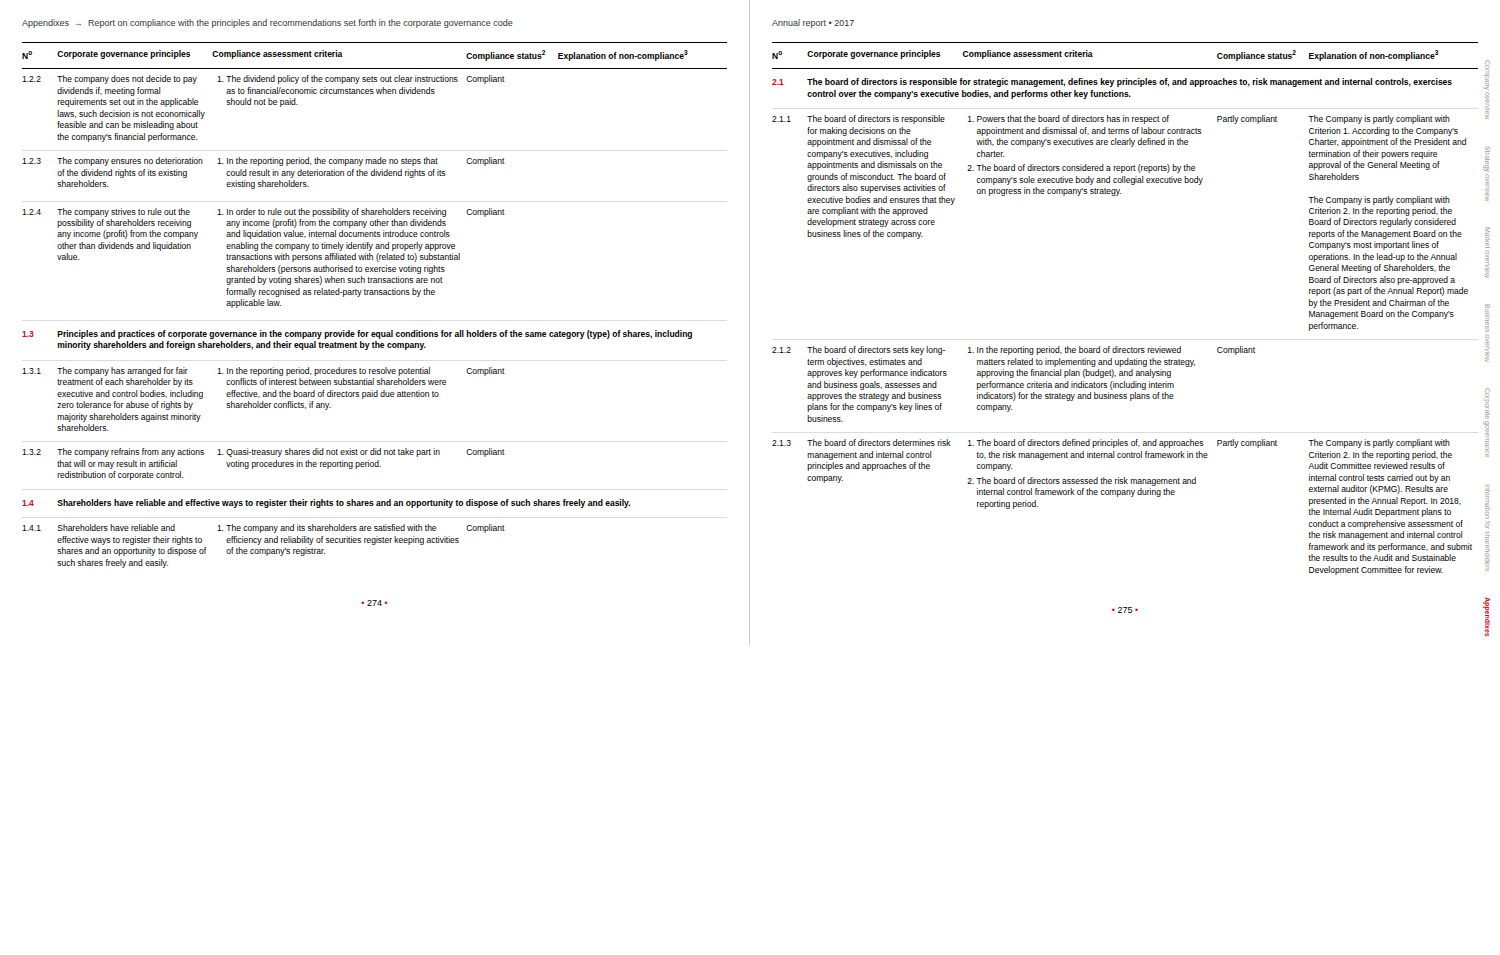Appendixes → Report on compliance with the principles and recommendations set forth in the corporate governance code
| N o | Corporate governance principles | Compliance assessment criteria | Compliance status 2 | Explanation of non-compliance 3 |
| --- | --- | --- | --- | --- |
| 1.2.2 | The company does not decide to pay dividends if, meeting formal requirements set out in the applicable laws, such decision is not economically feasible and can be misleading about the company's financial performance. | The dividend policy of the company sets out clear instructions as to financial/economic circumstances when dividends should not be paid. | Compliant | |
| 1.2.3 | The company ensures no deterioration of the dividend rights of its existing shareholders. | In the reporting period, the company made no steps that could result in any deterioration of the dividend rights of its existing shareholders. | Compliant | |
| 1.2.4 | The company strives to rule out the possibility of shareholders receiving any income (profit) from the company other than dividends and liquidation value. | In order to rule out the possibility of shareholders receiving any income (profit) from the company other than dividends and liquidation value, internal documents introduce controls enabling the company to timely identify and properly approve transactions with persons affiliated with (related to) substantial shareholders (persons authorised to exercise voting rights granted by voting shares) when such transactions are not formally recognised as related-party transactions by the applicable law. | Compliant | |
| 1.3 | Principles and practices of corporate governance in the company provide for equal conditions for all holders of the same category (type) of shares, including minority shareholders and foreign shareholders, and their equal treatment by the company. |
| 1.3.1 | The company has arranged for fair treatment of each shareholder by its executive and control bodies, including zero tolerance for abuse of rights by majority shareholders against minority shareholders. | In the reporting period, procedures to resolve potential conflicts of interest between substantial shareholders were effective, and the board of directors paid due attention to shareholder conflicts, if any. | Compliant | |
| 1.3.2 | The company refrains from any actions that will or may result in artificial redistribution of corporate control. | Quasi-treasury shares did not exist or did not take part in voting procedures in the reporting period. | Compliant | |
| 1.4 | Shareholders have reliable and effective ways to register their rights to shares and an opportunity to dispose of such shares freely and easily. |
| 1.4.1 | Shareholders have reliable and effective ways to register their rights to shares and an opportunity to dispose of such shares freely and easily. | The company and its shareholders are satisfied with the efficiency and reliability of securities register keeping activities of the company's registrar. | Compliant | |
• 274 •
Annual report • 2017
| N o | Corporate governance principles | Compliance assessment criteria | Compliance status 2 | Explanation of non-compliance 3 |
| --- | --- | --- | --- | --- |
| 2.1 | The board of directors is responsible for strategic management, defines key principles of, and approaches to, risk management and internal controls, exercises control over the company's executive bodies, and performs other key functions. |
| 2.1.1 | The board of directors is responsible for making decisions on the appointment and dismissal of the company's executives, including appointments and dismissals on the grounds of misconduct. The board of directors also supervises activities of executive bodies and ensures that they are compliant with the approved development strategy across core business lines of the company. | Powers that the board of directors has in respect of appointment and dismissal of, and terms of labour contracts with, the company's executives are clearly defined in the charter. The board of directors considered a report (reports) by the company's sole executive body and collegial executive body on progress in the company's strategy. | Partly compliant | The Company is partly compliant with Criterion 1. According to the Company's Charter, appointment of the President and termination of their powers require approval of the General Meeting of Shareholders The Company is partly compliant with Criterion 2. In the reporting period, the Board of Directors regularly considered reports of the Management Board on the Company's most important lines of operations. In the lead-up to the Annual General Meeting of Shareholders, the Board of Directors also pre-approved a report (as part of the Annual Report) made by the President and Chairman of the Management Board on the Company's performance. |
| 2.1.2 | The board of directors sets key long-term objectives, estimates and approves key performance indicators and business goals, assesses and approves the strategy and business plans for the company's key lines of business. | In the reporting period, the board of directors reviewed matters related to implementing and updating the strategy, approving the financial plan (budget), and analysing performance criteria and indicators (including interim indicators) for the strategy and business plans of the company. | Compliant | |
| 2.1.3 | The board of directors determines risk management and internal control principles and approaches of the company. | The board of directors defined principles of, and approaches to, the risk management and internal control framework in the company. The board of directors assessed the risk management and internal control framework of the company during the reporting period. | Partly compliant | The Company is partly compliant with Criterion 2. In the reporting period, the Audit Committee reviewed results of internal control tests carried out by an external auditor (KPMG). Results are presented in the Annual Report. In 2018, the Internal Audit Department plans to conduct a comprehensive assessment of the risk management and internal control framework and its performance, and submit the results to the Audit and Sustainable Development Committee for review. |
• 275 •
Company overview
Strategy overview
Market overview
Business overview
Corporate governance
Information for shareholders
Appendixes